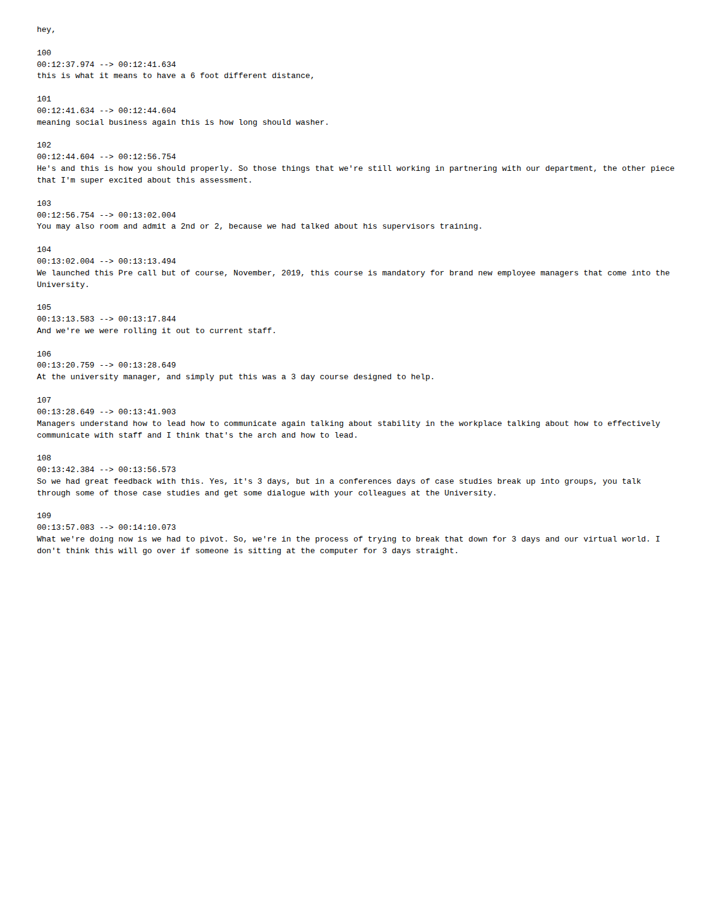hey,
100 00:12:37.974 --> 00:12:41.634 this is what it means to have a 6 foot different distance,
101 00:12:41.634 --> 00:12:44.604 meaning social business again this is how long should washer.
102 00:12:44.604 --> 00:12:56.754 He's and this is how you should properly. So those things that we're still working in partnering with our department, the other piece that I'm super excited about this assessment.
103 00:12:56.754 --> 00:13:02.004 You may also room and admit a 2nd or 2, because we had talked about his supervisors training.
104 00:13:02.004 --> 00:13:13.494 We launched this Pre call but of course, November, 2019, this course is mandatory for brand new employee managers that come into the University.
105 00:13:13.583 --> 00:13:17.844 And we're we were rolling it out to current staff.
106 00:13:20.759 --> 00:13:28.649 At the university manager, and simply put this was a 3 day course designed to help.
107 00:13:28.649 --> 00:13:41.903 Managers understand how to lead how to communicate again talking about stability in the workplace talking about how to effectively communicate with staff and I think that's the arch and how to lead.
108 00:13:42.384 --> 00:13:56.573 So we had great feedback with this. Yes, it's 3 days, but in a conferences days of case studies break up into groups, you talk through some of those case studies and get some dialogue with your colleagues at the University.
109 00:13:57.083 --> 00:14:10.073 What we're doing now is we had to pivot. So, we're in the process of trying to break that down for 3 days and our virtual world. I don't think this will go over if someone is sitting at the computer for 3 days straight.